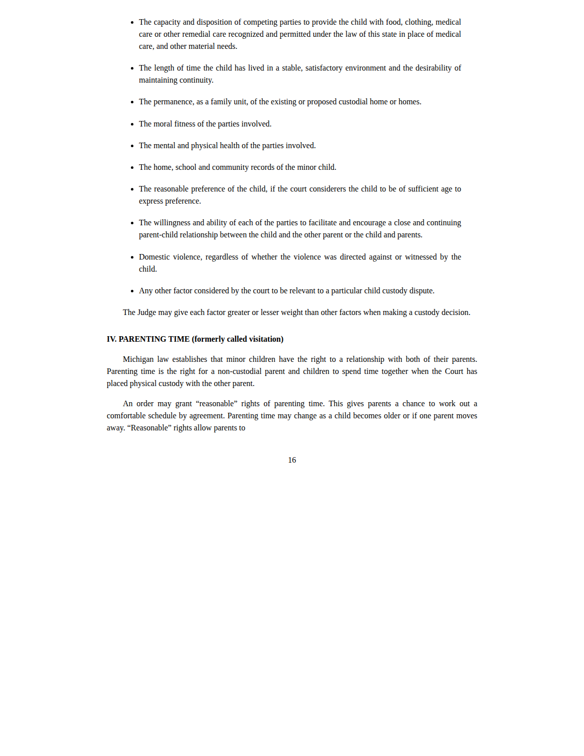The capacity and disposition of competing parties to provide the child with food, clothing, medical care or other remedial care recognized and permitted under the law of this state in place of medical care, and other material needs.
The length of time the child has lived in a stable, satisfactory environment and the desirability of maintaining continuity.
The permanence, as a family unit, of the existing or proposed custodial home or homes.
The moral fitness of the parties involved.
The mental and physical health of the parties involved.
The home, school and community records of the minor child.
The reasonable preference of the child, if the court considerers the child to be of sufficient age to express preference.
The willingness and ability of each of the parties to facilitate and encourage a close and continuing parent-child relationship between the child and the other parent or the child and parents.
Domestic violence, regardless of whether the violence was directed against or witnessed by the child.
Any other factor considered by the court to be relevant to a particular child custody dispute.
The Judge may give each factor greater or lesser weight than other factors when making a custody decision.
IV. PARENTING TIME (formerly called visitation)
Michigan law establishes that minor children have the right to a relationship with both of their parents. Parenting time is the right for a non-custodial parent and children to spend time together when the Court has placed physical custody with the other parent.
An order may grant “reasonable” rights of parenting time. This gives parents a chance to work out a comfortable schedule by agreement. Parenting time may change as a child becomes older or if one parent moves away. “Reasonable” rights allow parents to
16